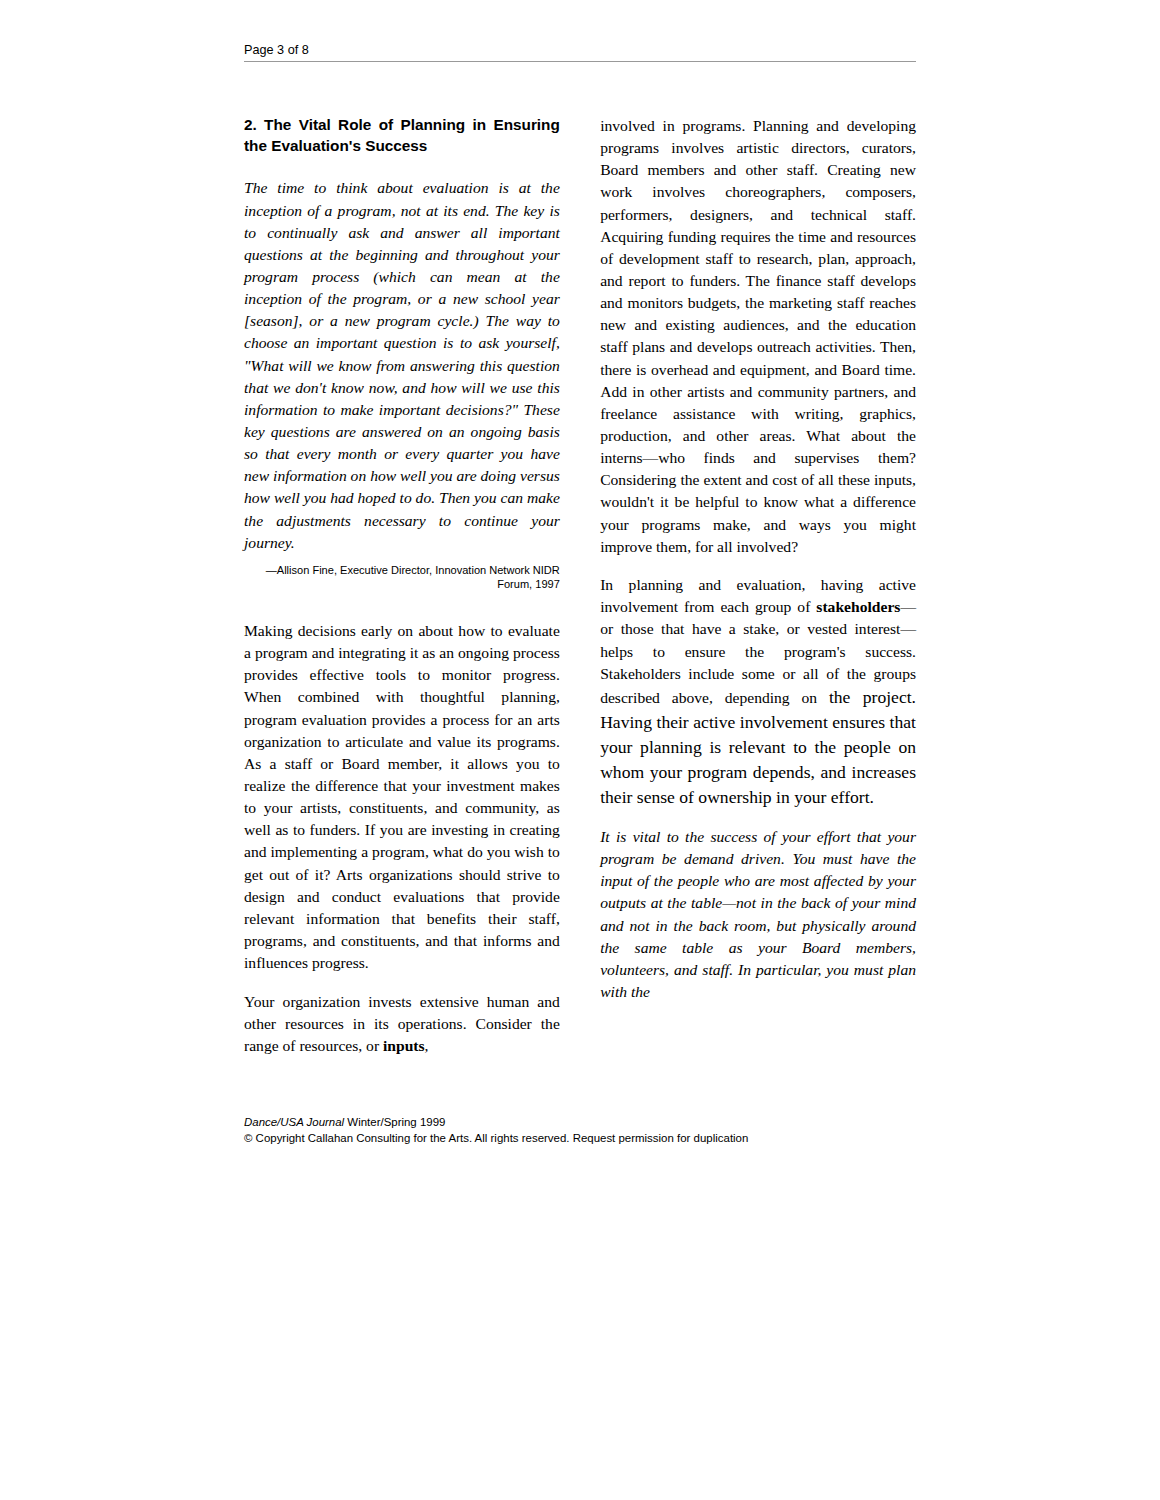Page 3 of 8
2. The Vital Role of Planning in Ensuring the Evaluation's Success
The time to think about evaluation is at the inception of a program, not at its end. The key is to continually ask and answer all important questions at the beginning and throughout your program process (which can mean at the inception of the program, or a new school year [season], or a new program cycle.) The way to choose an important question is to ask yourself, "What will we know from answering this question that we don't know now, and how will we use this information to make important decisions?" These key questions are answered on an ongoing basis so that every month or every quarter you have new information on how well you are doing versus how well you had hoped to do. Then you can make the adjustments necessary to continue your journey.
—Allison Fine, Executive Director, Innovation Network NIDR Forum, 1997
Making decisions early on about how to evaluate a program and integrating it as an ongoing process provides effective tools to monitor progress. When combined with thoughtful planning, program evaluation provides a process for an arts organization to articulate and value its programs. As a staff or Board member, it allows you to realize the difference that your investment makes to your artists, constituents, and community, as well as to funders. If you are investing in creating and implementing a program, what do you wish to get out of it? Arts organizations should strive to design and conduct evaluations that provide relevant information that benefits their staff, programs, and constituents, and that informs and influences progress.
Your organization invests extensive human and other resources in its operations. Consider the range of resources, or inputs,
involved in programs. Planning and developing programs involves artistic directors, curators, Board members and other staff. Creating new work involves choreographers, composers, performers, designers, and technical staff. Acquiring funding requires the time and resources of development staff to research, plan, approach, and report to funders. The finance staff develops and monitors budgets, the marketing staff reaches new and existing audiences, and the education staff plans and develops outreach activities. Then, there is overhead and equipment, and Board time. Add in other artists and community partners, and freelance assistance with writing, graphics, production, and other areas. What about the interns—who finds and supervises them? Considering the extent and cost of all these inputs, wouldn't it be helpful to know what a difference your programs make, and ways you might improve them, for all involved?
In planning and evaluation, having active involvement from each group of stakeholders—or those that have a stake, or vested interest—helps to ensure the program's success. Stakeholders include some or all of the groups described above, depending on the project. Having their active involvement ensures that your planning is relevant to the people on whom your program depends, and increases their sense of ownership in your effort.
It is vital to the success of your effort that your program be demand driven. You must have the input of the people who are most affected by your outputs at the table—not in the back of your mind and not in the back room, but physically around the same table as your Board members, volunteers, and staff. In particular, you must plan with the
Dance/USA Journal Winter/Spring 1999
© Copyright Callahan Consulting for the Arts. All rights reserved. Request permission for duplication